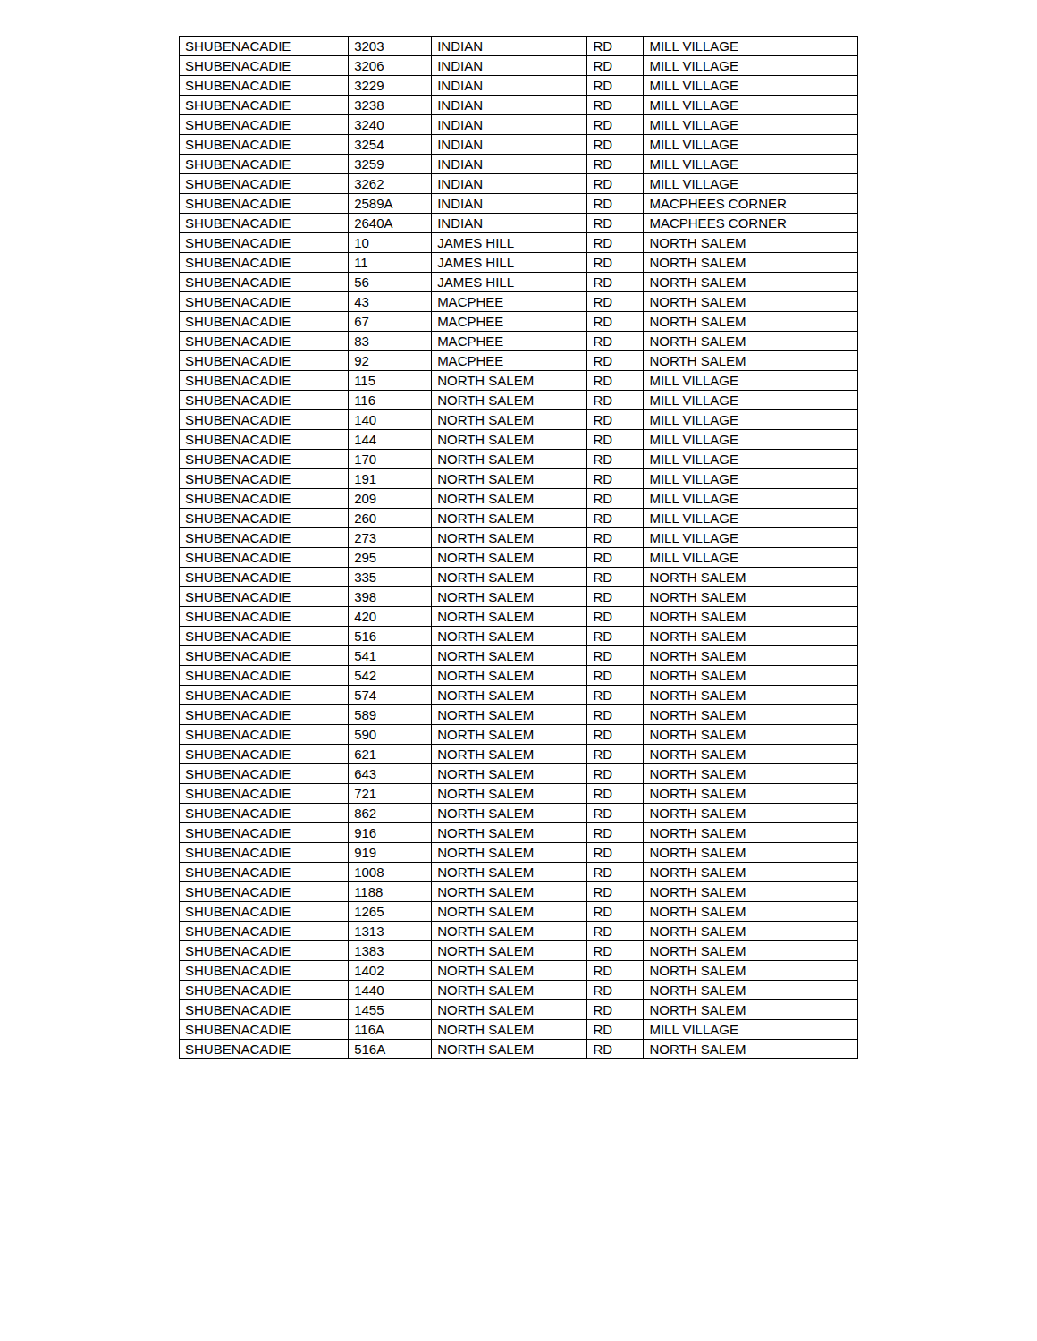| SHUBENACADIE | 3203 | INDIAN | RD | MILL VILLAGE |
| SHUBENACADIE | 3206 | INDIAN | RD | MILL VILLAGE |
| SHUBENACADIE | 3229 | INDIAN | RD | MILL VILLAGE |
| SHUBENACADIE | 3238 | INDIAN | RD | MILL VILLAGE |
| SHUBENACADIE | 3240 | INDIAN | RD | MILL VILLAGE |
| SHUBENACADIE | 3254 | INDIAN | RD | MILL VILLAGE |
| SHUBENACADIE | 3259 | INDIAN | RD | MILL VILLAGE |
| SHUBENACADIE | 3262 | INDIAN | RD | MILL VILLAGE |
| SHUBENACADIE | 2589A | INDIAN | RD | MACPHEES CORNER |
| SHUBENACADIE | 2640A | INDIAN | RD | MACPHEES CORNER |
| SHUBENACADIE | 10 | JAMES HILL | RD | NORTH SALEM |
| SHUBENACADIE | 11 | JAMES HILL | RD | NORTH SALEM |
| SHUBENACADIE | 56 | JAMES HILL | RD | NORTH SALEM |
| SHUBENACADIE | 43 | MACPHEE | RD | NORTH SALEM |
| SHUBENACADIE | 67 | MACPHEE | RD | NORTH SALEM |
| SHUBENACADIE | 83 | MACPHEE | RD | NORTH SALEM |
| SHUBENACADIE | 92 | MACPHEE | RD | NORTH SALEM |
| SHUBENACADIE | 115 | NORTH SALEM | RD | MILL VILLAGE |
| SHUBENACADIE | 116 | NORTH SALEM | RD | MILL VILLAGE |
| SHUBENACADIE | 140 | NORTH SALEM | RD | MILL VILLAGE |
| SHUBENACADIE | 144 | NORTH SALEM | RD | MILL VILLAGE |
| SHUBENACADIE | 170 | NORTH SALEM | RD | MILL VILLAGE |
| SHUBENACADIE | 191 | NORTH SALEM | RD | MILL VILLAGE |
| SHUBENACADIE | 209 | NORTH SALEM | RD | MILL VILLAGE |
| SHUBENACADIE | 260 | NORTH SALEM | RD | MILL VILLAGE |
| SHUBENACADIE | 273 | NORTH SALEM | RD | MILL VILLAGE |
| SHUBENACADIE | 295 | NORTH SALEM | RD | MILL VILLAGE |
| SHUBENACADIE | 335 | NORTH SALEM | RD | NORTH SALEM |
| SHUBENACADIE | 398 | NORTH SALEM | RD | NORTH SALEM |
| SHUBENACADIE | 420 | NORTH SALEM | RD | NORTH SALEM |
| SHUBENACADIE | 516 | NORTH SALEM | RD | NORTH SALEM |
| SHUBENACADIE | 541 | NORTH SALEM | RD | NORTH SALEM |
| SHUBENACADIE | 542 | NORTH SALEM | RD | NORTH SALEM |
| SHUBENACADIE | 574 | NORTH SALEM | RD | NORTH SALEM |
| SHUBENACADIE | 589 | NORTH SALEM | RD | NORTH SALEM |
| SHUBENACADIE | 590 | NORTH SALEM | RD | NORTH SALEM |
| SHUBENACADIE | 621 | NORTH SALEM | RD | NORTH SALEM |
| SHUBENACADIE | 643 | NORTH SALEM | RD | NORTH SALEM |
| SHUBENACADIE | 721 | NORTH SALEM | RD | NORTH SALEM |
| SHUBENACADIE | 862 | NORTH SALEM | RD | NORTH SALEM |
| SHUBENACADIE | 916 | NORTH SALEM | RD | NORTH SALEM |
| SHUBENACADIE | 919 | NORTH SALEM | RD | NORTH SALEM |
| SHUBENACADIE | 1008 | NORTH SALEM | RD | NORTH SALEM |
| SHUBENACADIE | 1188 | NORTH SALEM | RD | NORTH SALEM |
| SHUBENACADIE | 1265 | NORTH SALEM | RD | NORTH SALEM |
| SHUBENACADIE | 1313 | NORTH SALEM | RD | NORTH SALEM |
| SHUBENACADIE | 1383 | NORTH SALEM | RD | NORTH SALEM |
| SHUBENACADIE | 1402 | NORTH SALEM | RD | NORTH SALEM |
| SHUBENACADIE | 1440 | NORTH SALEM | RD | NORTH SALEM |
| SHUBENACADIE | 1455 | NORTH SALEM | RD | NORTH SALEM |
| SHUBENACADIE | 116A | NORTH SALEM | RD | MILL VILLAGE |
| SHUBENACADIE | 516A | NORTH SALEM | RD | NORTH SALEM |